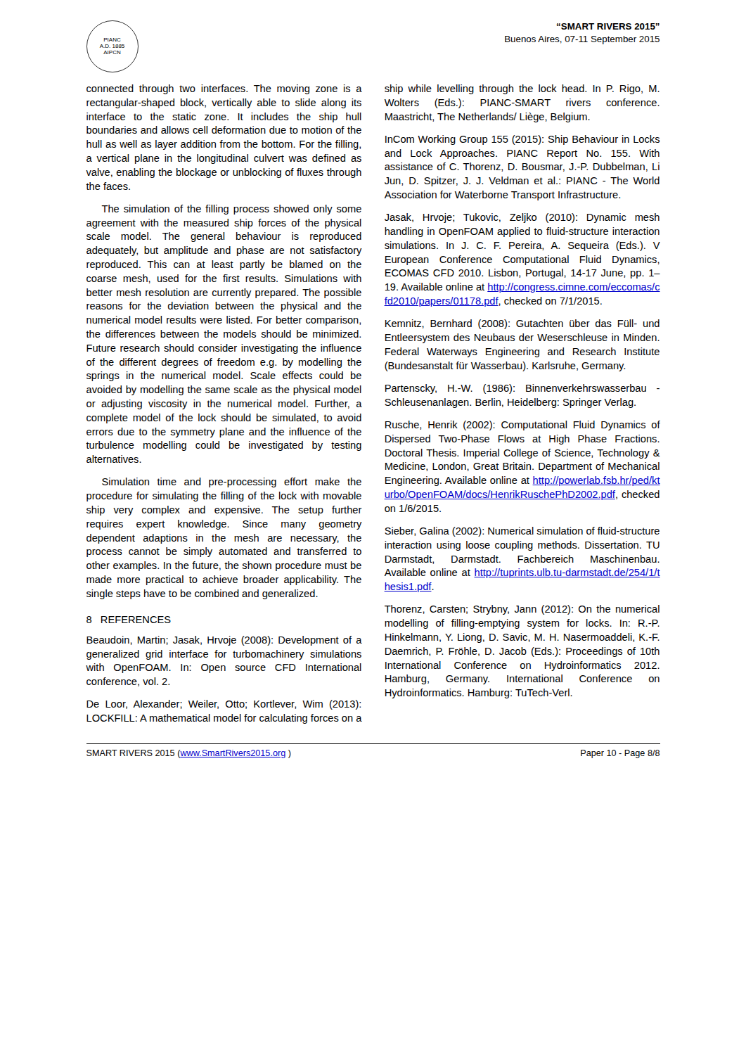PIANC
A.D. 1885
AIPCN
“SMART RIVERS 2015”
Buenos Aires, 07-11 September 2015
connected through two interfaces. The moving zone is a rectangular-shaped block, vertically able to slide along its interface to the static zone. It includes the ship hull boundaries and allows cell deformation due to motion of the hull as well as layer addition from the bottom. For the filling, a vertical plane in the longitudinal culvert was defined as valve, enabling the blockage or unblocking of fluxes through the faces.
The simulation of the filling process showed only some agreement with the measured ship forces of the physical scale model. The general behaviour is reproduced adequately, but amplitude and phase are not satisfactory reproduced. This can at least partly be blamed on the coarse mesh, used for the first results. Simulations with better mesh resolution are currently prepared. The possible reasons for the deviation between the physical and the numerical model results were listed. For better comparison, the differences between the models should be minimized. Future research should consider investigating the influence of the different degrees of freedom e.g. by modelling the springs in the numerical model. Scale effects could be avoided by modelling the same scale as the physical model or adjusting viscosity in the numerical model. Further, a complete model of the lock should be simulated, to avoid errors due to the symmetry plane and the influence of the turbulence modelling could be investigated by testing alternatives.
Simulation time and pre-processing effort make the procedure for simulating the filling of the lock with movable ship very complex and expensive. The setup further requires expert knowledge. Since many geometry dependent adaptions in the mesh are necessary, the process cannot be simply automated and transferred to other examples. In the future, the shown procedure must be made more practical to achieve broader applicability. The single steps have to be combined and generalized.
8 REFERENCES
Beaudoin, Martin; Jasak, Hrvoje (2008): Development of a generalized grid interface for turbomachinery simulations with OpenFOAM. In: Open source CFD International conference, vol. 2.
De Loor, Alexander; Weiler, Otto; Kortlever, Wim (2013): LOCKFILL: A mathematical model for calculating forces on a ship while levelling through the lock head. In P. Rigo, M. Wolters (Eds.): PIANC-SMART rivers conference. Maastricht, The Netherlands/ Liège, Belgium.
InCom Working Group 155 (2015): Ship Behaviour in Locks and Lock Approaches. PIANC Report No. 155. With assistance of C. Thorenz, D. Bousmar, J.-P. Dubbelman, Li Jun, D. Spitzer, J. J. Veldman et al.: PIANC - The World Association for Waterborne Transport Infrastructure.
Jasak, Hrvoje; Tukovic, Zeljko (2010): Dynamic mesh handling in OpenFOAM applied to fluid-structure interaction simulations. In J. C. F. Pereira, A. Sequeira (Eds.). V European Conference Computational Fluid Dynamics, ECOMAS CFD 2010. Lisbon, Portugal, 14-17 June, pp. 1–19. Available online at http://congress.cimne.com/eccomas/cfd2010/papers/01178.pdf, checked on 7/1/2015.
Kemnitz, Bernhard (2008): Gutachten über das Füll- und Entleersystem des Neubaus der Weserschleuse in Minden. Federal Waterways Engineering and Research Institute (Bundesanstalt für Wasserbau). Karlsruhe, Germany.
Partenscky, H.-W. (1986): Binnenverkehrswasserbau - Schleusenanlagen. Berlin, Heidelberg: Springer Verlag.
Rusche, Henrik (2002): Computational Fluid Dynamics of Dispersed Two-Phase Flows at High Phase Fractions. Doctoral Thesis. Imperial College of Science, Technology & Medicine, London, Great Britain. Department of Mechanical Engineering. Available online at http://powerlab.fsb.hr/ped/kturbo/OpenFOAM/docs/HenrikRuschePhD2002.pdf, checked on 1/6/2015.
Sieber, Galina (2002): Numerical simulation of fluid-structure interaction using loose coupling methods. Dissertation. TU Darmstadt, Darmstadt. Fachbereich Maschinenbau. Available online at http://tuprints.ulb.tu-darmstadt.de/254/1/thesis1.pdf.
Thorenz, Carsten; Strybny, Jann (2012): On the numerical modelling of filling-emptying system for locks. In: R.-P. Hinkelmann, Y. Liong, D. Savic, M. H. Nasermoaddeli, K.-F. Daemrich, P. Fröhle, D. Jacob (Eds.): Proceedings of 10th International Conference on Hydroinformatics 2012. Hamburg, Germany. International Conference on Hydroinformatics. Hamburg: TuTech-Verl.
SMART RIVERS 2015 (www.SmartRivers2015.org ) Paper 10 - Page 8/8